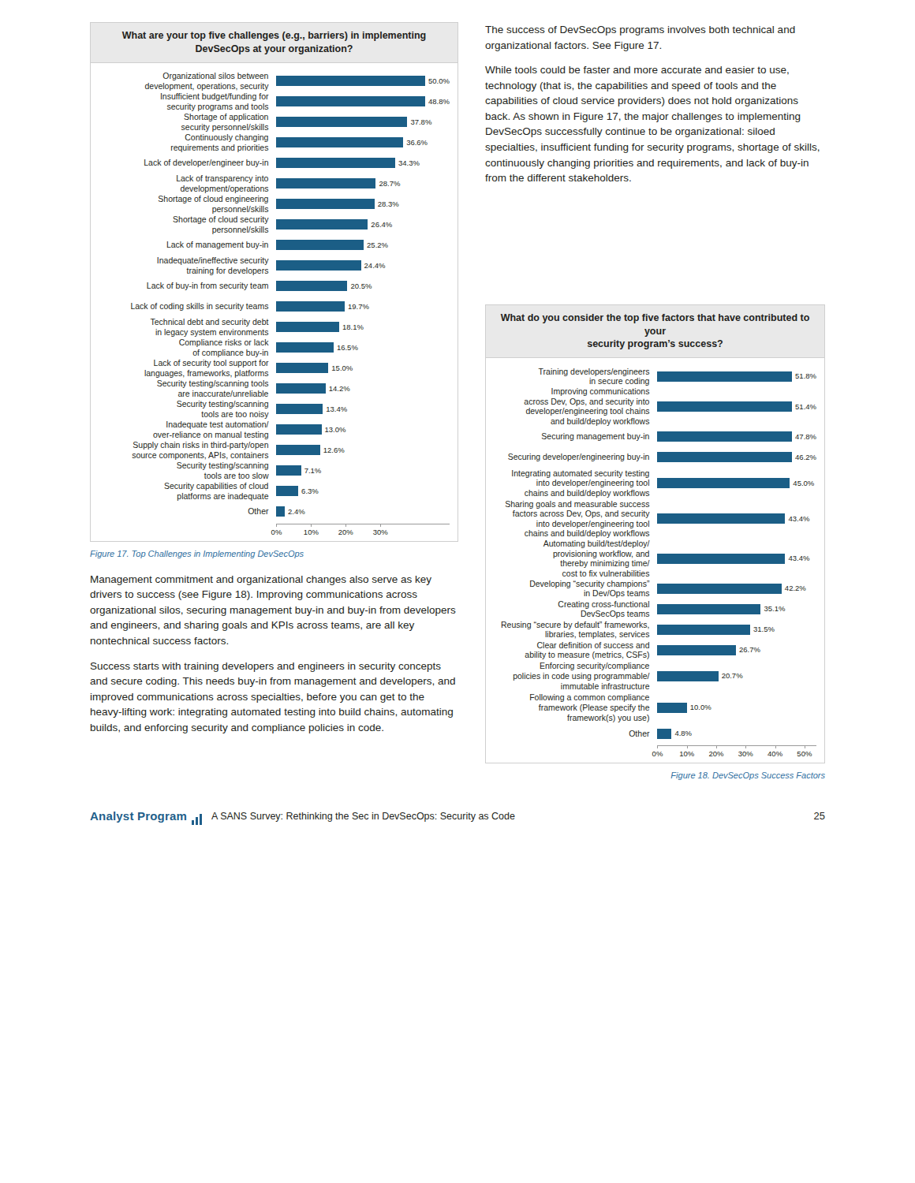What are your top five challenges (e.g., barriers) in implementing
DevSecOps at your organization?
Organizational silos between
development, operations, security
50.0%
Insufficient budget/funding for
security programs and tools
48.8%
Shortage of application
security personnel/skills
37.8%
Continuously changing
requirements and priorities
36.6%
Lack of developer/engineer buy-in
34.3%
Lack of transparency into
development/operations
28.7%
Shortage of cloud engineering
personnel/skills
28.3%
Shortage of cloud security
personnel/skills
26.4%
Lack of management buy-in
25.2%
Inadequate/ineffective security
training for developers
24.4%
Lack of buy-in from security team
20.5%
Lack of coding skills in security teams
19.7%
Technical debt and security debt
in legacy system environments
18.1%
Compliance risks or lack
of compliance buy-in
16.5%
Lack of security tool support for
languages, frameworks, platforms
15.0%
Security testing/scanning tools
are inaccurate/unreliable
14.2%
Security testing/scanning
tools are too noisy
13.4%
Inadequate test automation/
over-reliance on manual testing
13.0%
Supply chain risks in third-party/open
source components, APIs, containers
12.6%
Security testing/scanning
tools are too slow
7.1%
Security capabilities of cloud
platforms are inadequate
6.3%
Other
2.4%
0% 10% 20% 30%
Figure 17. Top Challenges in Implementing DevSecOps
Management commitment and organizational changes also serve as key drivers to success (see Figure 18). Improving communications across organizational silos, securing management buy-in and buy-in from developers and engineers, and sharing goals and KPIs across teams, are all key nontechnical success factors.
Success starts with training developers and engineers in security concepts and secure coding. This needs buy-in from management and developers, and improved communications across specialties, before you can get to the heavy-lifting work: integrating automated testing into build chains, automating builds, and enforcing security and compliance policies in code.
The success of DevSecOps programs involves both technical and organizational factors. See Figure 17.
While tools could be faster and more accurate and easier to use, technology (that is, the capabilities and speed of tools and the capabilities of cloud service providers) does not hold organizations back. As shown in Figure 17, the major challenges to implementing DevSecOps successfully continue to be organizational: siloed specialties, insufficient funding for security programs, shortage of skills, continuously changing priorities and requirements, and lack of buy-in from the different stakeholders.
What do you consider the top five factors that have contributed to your
security program’s success?
Training developers/engineers
in secure coding
51.8%
Improving communications
across Dev, Ops, and security into
developer/engineering tool chains
and build/deploy workflows
51.4%
Securing management buy-in
47.8%
Securing developer/engineering buy-in
46.2%
Integrating automated security testing
into developer/engineering tool
chains and build/deploy workflows
45.0%
Sharing goals and measurable success
factors across Dev, Ops, and security
into developer/engineering tool
chains and build/deploy workflows
43.4%
Automating build/test/deploy/
provisioning workflow, and
thereby minimizing time/
cost to fix vulnerabilities
43.4%
Developing “security champions”
in Dev/Ops teams
42.2%
Creating cross-functional
DevSecOps teams
35.1%
Reusing “secure by default” frameworks,
libraries, templates, services
31.5%
Clear definition of success and
ability to measure (metrics, CSFs)
26.7%
Enforcing security/compliance
policies in code using programmable/
immutable infrastructure
20.7%
Following a common compliance
framework (Please specify the
framework(s) you use)
10.0%
Other
4.8%
0% 10% 20% 30% 40% 50%
Figure 18. DevSecOps Success Factors
Analyst Program
A SANS Survey: Rethinking the Sec in DevSecOps: Security as Code
25